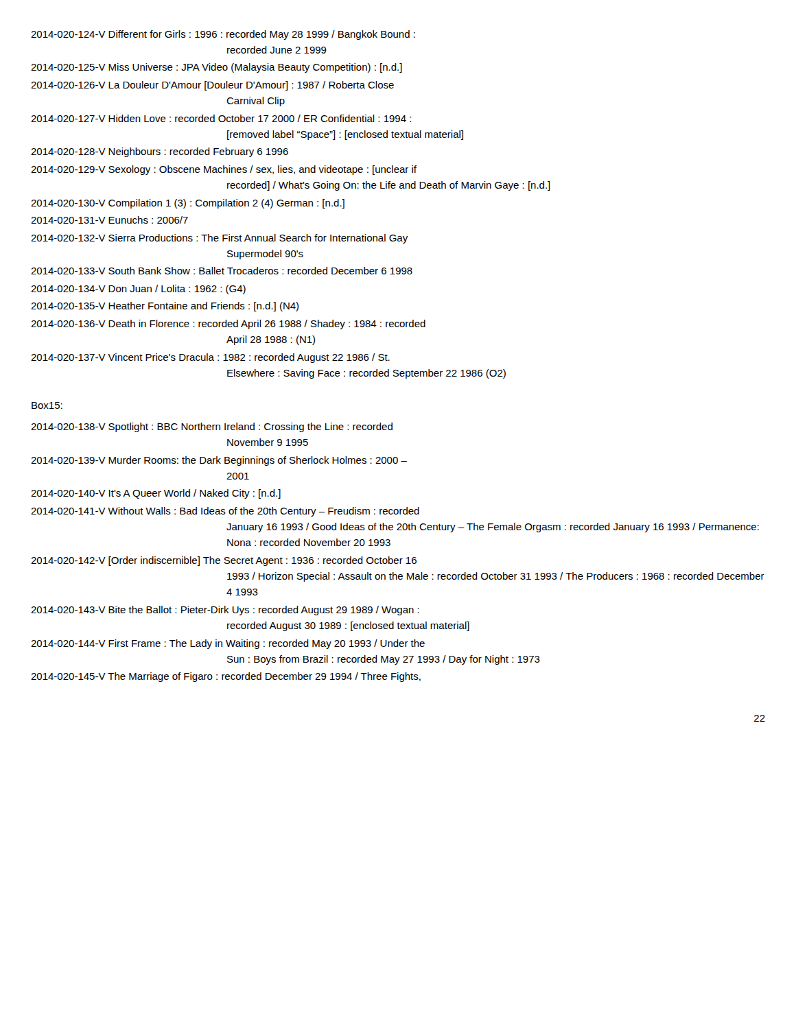2014-020-124-V Different for Girls : 1996 : recorded May 28 1999 / Bangkok Bound :recorded June 2 1999
2014-020-125-V Miss Universe : JPA Video (Malaysia Beauty Competition) : [n.d.]
2014-020-126-V La Douleur D'Amour [Douleur D'Amour] : 1987 / Roberta CloseCarnival Clip
2014-020-127-V Hidden Love : recorded October 17 2000 / ER Confidential : 1994 :[removed label “Space”] : [enclosed textual material]
2014-020-128-V Neighbours : recorded February 6 1996
2014-020-129-V Sexology : Obscene Machines / sex, lies, and videotape : [unclear ifrecorded] / What's Going On: the Life and Death of Marvin Gaye : [n.d.]
2014-020-130-V Compilation 1 (3) : Compilation 2 (4) German : [n.d.]
2014-020-131-V Eunuchs : 2006/7
2014-020-132-V Sierra Productions : The First Annual Search for International GaySupermodel 90's
2014-020-133-V South Bank Show : Ballet Trocaderos : recorded December 6 1998
2014-020-134-V Don Juan / Lolita : 1962 : (G4)
2014-020-135-V Heather Fontaine and Friends : [n.d.] (N4)
2014-020-136-V Death in Florence : recorded April 26 1988 / Shadey : 1984 : recordedApril 28 1988 : (N1)
2014-020-137-V Vincent Price's Dracula : 1982 : recorded August 22 1986 / St.Elsewhere : Saving Face : recorded September 22 1986 (O2)
Box15:
2014-020-138-V Spotlight : BBC Northern Ireland : Crossing the Line : recordedNovember 9 1995
2014-020-139-V Murder Rooms: the Dark Beginnings of Sherlock Holmes : 2000 –2001
2014-020-140-V It's A Queer World / Naked City : [n.d.]
2014-020-141-V Without Walls : Bad Ideas of the 20th Century – Freudism : recordedJanuary 16 1993 / Good Ideas of the 20th Century – The Female Orgasm : recorded January 16 1993 / Permanence: Nona : recorded November 20 1993
2014-020-142-V [Order indiscernible] The Secret Agent : 1936 : recorded October 161993 / Horizon Special : Assault on the Male : recorded October 31 1993 / The Producers : 1968 : recorded December 4 1993
2014-020-143-V Bite the Ballot : Pieter-Dirk Uys : recorded August 29 1989 / Wogan :recorded August 30 1989 : [enclosed textual material]
2014-020-144-V First Frame : The Lady in Waiting : recorded May 20 1993 / Under theSun : Boys from Brazil : recorded May 27 1993 / Day for Night : 1973
2014-020-145-V The Marriage of Figaro : recorded December 29 1994 / Three Fights,
22